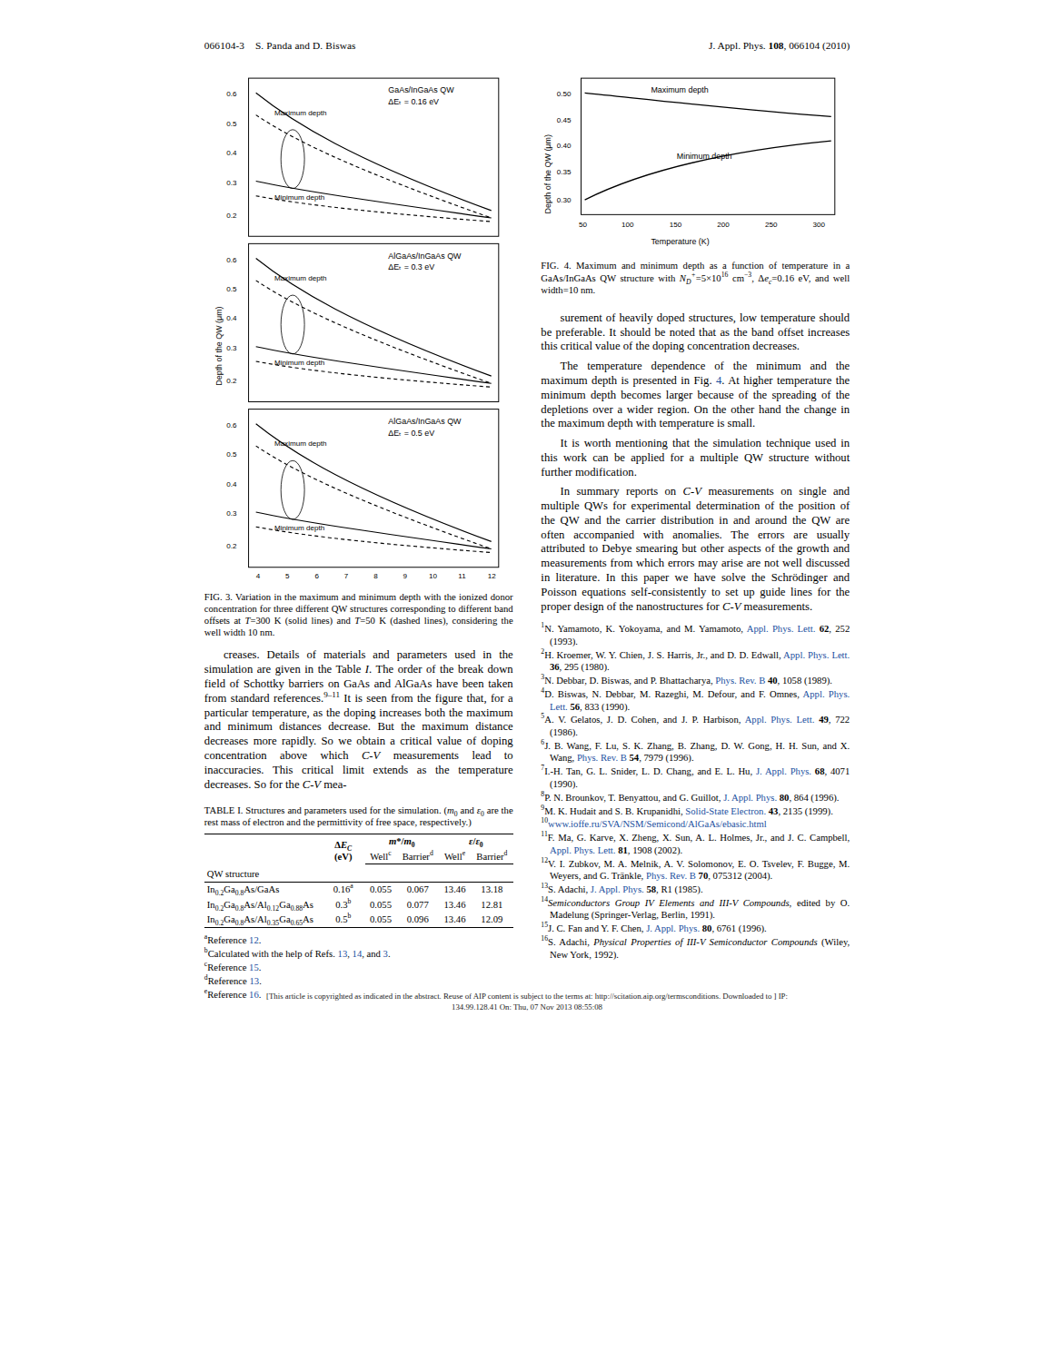066104-3 S. Panda and D. Biswas
J. Appl. Phys. 108, 066104 (2010)
FIG. 3. Variation in the maximum and minimum depth with the ionized donor concentration for three different QW structures corresponding to different band offsets at T=300 K (solid lines) and T=50 K (dashed lines), considering the well width 10 nm.
creases. Details of materials and parameters used in the simulation are given in the Table I. The order of the break down field of Schottky barriers on GaAs and AlGaAs have been taken from standard references.9–11 It is seen from the figure that, for a particular temperature, as the doping increases both the maximum and minimum distances decrease. But the maximum distance decreases more rapidly. So we obtain a critical value of doping concentration above which C-V measurements lead to inaccuracies. This critical limit extends as the temperature decreases. So for the C-V mea-
TABLE I. Structures and parameters used for the simulation. (m0 and ε0 are the rest mass of electron and the permittivity of free space, respectively.)
| | Δ E C (eV) | m */ m 0 | ε / ε 0 |
| --- | --- | --- | --- |
| Well c | Barrier d | Well e | Barrier d |
| QW structure | | | | | |
| In 0.2 Ga 0.8 As/GaAs | 0.16 a | 0.055 | 0.067 | 13.46 | 13.18 |
| In 0.2 Ga 0.8 As/Al 0.12 Ga 0.88 As | 0.3 b | 0.055 | 0.077 | 13.46 | 12.81 |
| In 0.2 Ga 0.8 As/Al 0.35 Ga 0.65 As | 0.5 b | 0.055 | 0.096 | 13.46 | 12.09 |
aReference 12.
bCalculated with the help of Refs. 13, 14, and 3.
cReference 15.
dReference 13.
eReference 16.
FIG. 4. Maximum and minimum depth as a function of temperature in a GaAs/InGaAs QW structure with ND+=5×1016 cm−3, Δec=0.16 eV, and well width=10 nm.
surement of heavily doped structures, low temperature should be preferable. It should be noted that as the band offset increases this critical value of the doping concentration decreases.
The temperature dependence of the minimum and the maximum depth is presented in Fig. 4. At higher temperature the minimum depth becomes larger because of the spreading of the depletions over a wider region. On the other hand the change in the maximum depth with temperature is small.
It is worth mentioning that the simulation technique used in this work can be applied for a multiple QW structure without further modification.
In summary reports on C-V measurements on single and multiple QWs for experimental determination of the position of the QW and the carrier distribution in and around the QW are often accompanied with anomalies. The errors are usually attributed to Debye smearing but other aspects of the growth and measurements from which errors may arise are not well discussed in literature. In this paper we have solve the Schrödinger and Poisson equations self-consistently to set up guide lines for the proper design of the nanostructures for C-V measurements.
1N. Yamamoto, K. Yokoyama, and M. Yamamoto, Appl. Phys. Lett. 62, 252 (1993).
2H. Kroemer, W. Y. Chien, J. S. Harris, Jr., and D. D. Edwall, Appl. Phys. Lett. 36, 295 (1980).
3N. Debbar, D. Biswas, and P. Bhattacharya, Phys. Rev. B 40, 1058 (1989).
4D. Biswas, N. Debbar, M. Razeghi, M. Defour, and F. Omnes, Appl. Phys. Lett. 56, 833 (1990).
5A. V. Gelatos, J. D. Cohen, and J. P. Harbison, Appl. Phys. Lett. 49, 722 (1986).
6J. B. Wang, F. Lu, S. K. Zhang, B. Zhang, D. W. Gong, H. H. Sun, and X. Wang, Phys. Rev. B 54, 7979 (1996).
7I.-H. Tan, G. L. Snider, L. D. Chang, and E. L. Hu, J. Appl. Phys. 68, 4071 (1990).
8P. N. Brounkov, T. Benyattou, and G. Guillot, J. Appl. Phys. 80, 864 (1996).
9M. K. Hudait and S. B. Krupanidhi, Solid-State Electron. 43, 2135 (1999).
10www.ioffe.ru/SVA/NSM/Semicond/AlGaAs/ebasic.html
11F. Ma, G. Karve, X. Zheng, X. Sun, A. L. Holmes, Jr., and J. C. Campbell, Appl. Phys. Lett. 81, 1908 (2002).
12V. I. Zubkov, M. A. Melnik, A. V. Solomonov, E. O. Tsvelev, F. Bugge, M. Weyers, and G. Tränkle, Phys. Rev. B 70, 075312 (2004).
13S. Adachi, J. Appl. Phys. 58, R1 (1985).
14Semiconductors Group IV Elements and III-V Compounds, edited by O. Madelung (Springer-Verlag, Berlin, 1991).
15J. C. Fan and Y. F. Chen, J. Appl. Phys. 80, 6761 (1996).
16S. Adachi, Physical Properties of III-V Semiconductor Compounds (Wiley, New York, 1992).
[This article is copyrighted as indicated in the abstract. Reuse of AIP content is subject to the terms at: http://scitation.aip.org/termsconditions. Downloaded to ] IP:
134.99.128.41 On: Thu, 07 Nov 2013 08:55:08